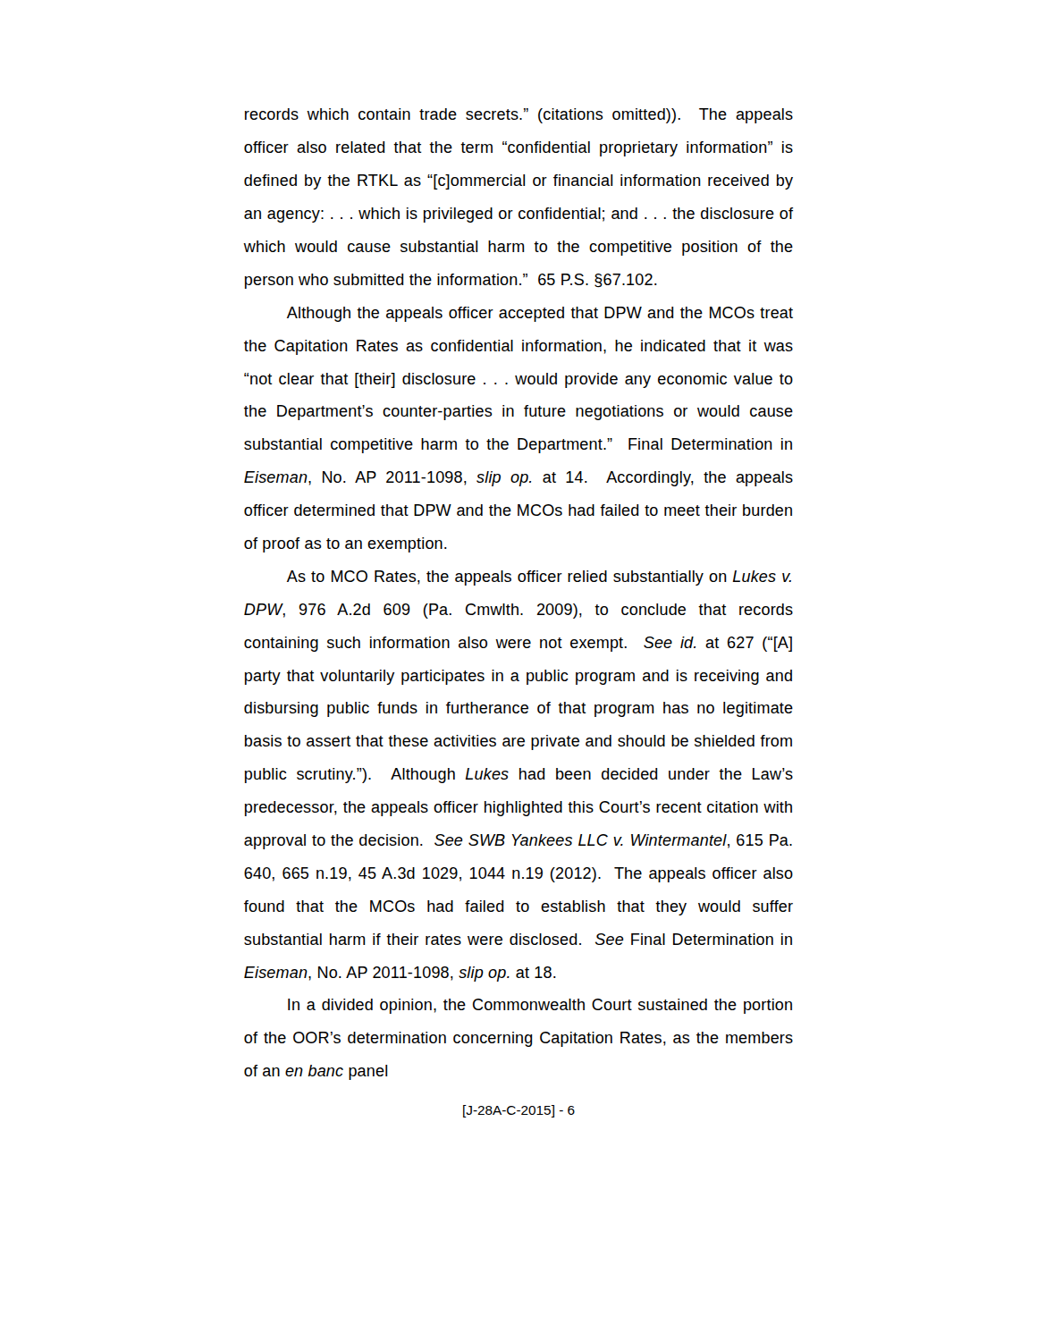records which contain trade secrets.” (citations omitted)). The appeals officer also related that the term “confidential proprietary information” is defined by the RTKL as “[c]ommercial or financial information received by an agency: . . . which is privileged or confidential; and . . . the disclosure of which would cause substantial harm to the competitive position of the person who submitted the information.” 65 P.S. §67.102.
Although the appeals officer accepted that DPW and the MCOs treat the Capitation Rates as confidential information, he indicated that it was “not clear that [their] disclosure . . . would provide any economic value to the Department’s counter-parties in future negotiations or would cause substantial competitive harm to the Department.” Final Determination in Eiseman, No. AP 2011-1098, slip op. at 14. Accordingly, the appeals officer determined that DPW and the MCOs had failed to meet their burden of proof as to an exemption.
As to MCO Rates, the appeals officer relied substantially on Lukes v. DPW, 976 A.2d 609 (Pa. Cmwlth. 2009), to conclude that records containing such information also were not exempt. See id. at 627 (“[A] party that voluntarily participates in a public program and is receiving and disbursing public funds in furtherance of that program has no legitimate basis to assert that these activities are private and should be shielded from public scrutiny.”). Although Lukes had been decided under the Law’s predecessor, the appeals officer highlighted this Court’s recent citation with approval to the decision. See SWB Yankees LLC v. Wintermantel, 615 Pa. 640, 665 n.19, 45 A.3d 1029, 1044 n.19 (2012). The appeals officer also found that the MCOs had failed to establish that they would suffer substantial harm if their rates were disclosed. See Final Determination in Eiseman, No. AP 2011-1098, slip op. at 18.
In a divided opinion, the Commonwealth Court sustained the portion of the OOR’s determination concerning Capitation Rates, as the members of an en banc panel
[J-28A-C-2015] - 6